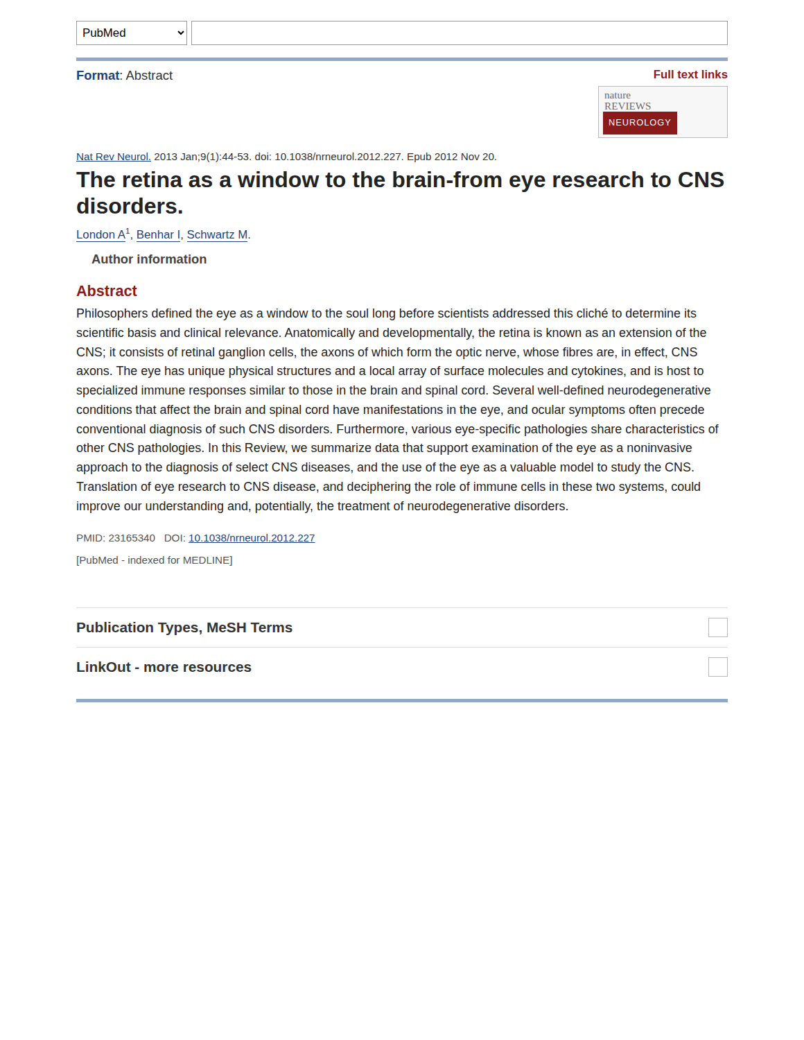Search database PubMed PubMed Central Books Gene Protein Nucleotide
Format: Abstract
Full text links
nature REVIEWS NEUROLOGY
Nat Rev Neurol. 2013 Jan;9(1):44-53. doi: 10.1038/nrneurol.2012.227. Epub 2012 Nov 20.
The retina as a window to the brain-from eye research to CNS disorders.
London A1, Benhar I, Schwartz M.
Author information
Abstract
Philosophers defined the eye as a window to the soul long before scientists addressed this cliché to determine its scientific basis and clinical relevance. Anatomically and developmentally, the retina is known as an extension of the CNS; it consists of retinal ganglion cells, the axons of which form the optic nerve, whose fibres are, in effect, CNS axons. The eye has unique physical structures and a local array of surface molecules and cytokines, and is host to specialized immune responses similar to those in the brain and spinal cord. Several well-defined neurodegenerative conditions that affect the brain and spinal cord have manifestations in the eye, and ocular symptoms often precede conventional diagnosis of such CNS disorders. Furthermore, various eye-specific pathologies share characteristics of other CNS pathologies. In this Review, we summarize data that support examination of the eye as a noninvasive approach to the diagnosis of select CNS diseases, and the use of the eye as a valuable model to study the CNS. Translation of eye research to CNS disease, and deciphering the role of immune cells in these two systems, could improve our understanding and, potentially, the treatment of neurodegenerative disorders.
PMID: 23165340 DOI: 10.1038/nrneurol.2012.227
[PubMed - indexed for MEDLINE]
Publication Types, MeSH Terms
LinkOut - more resources